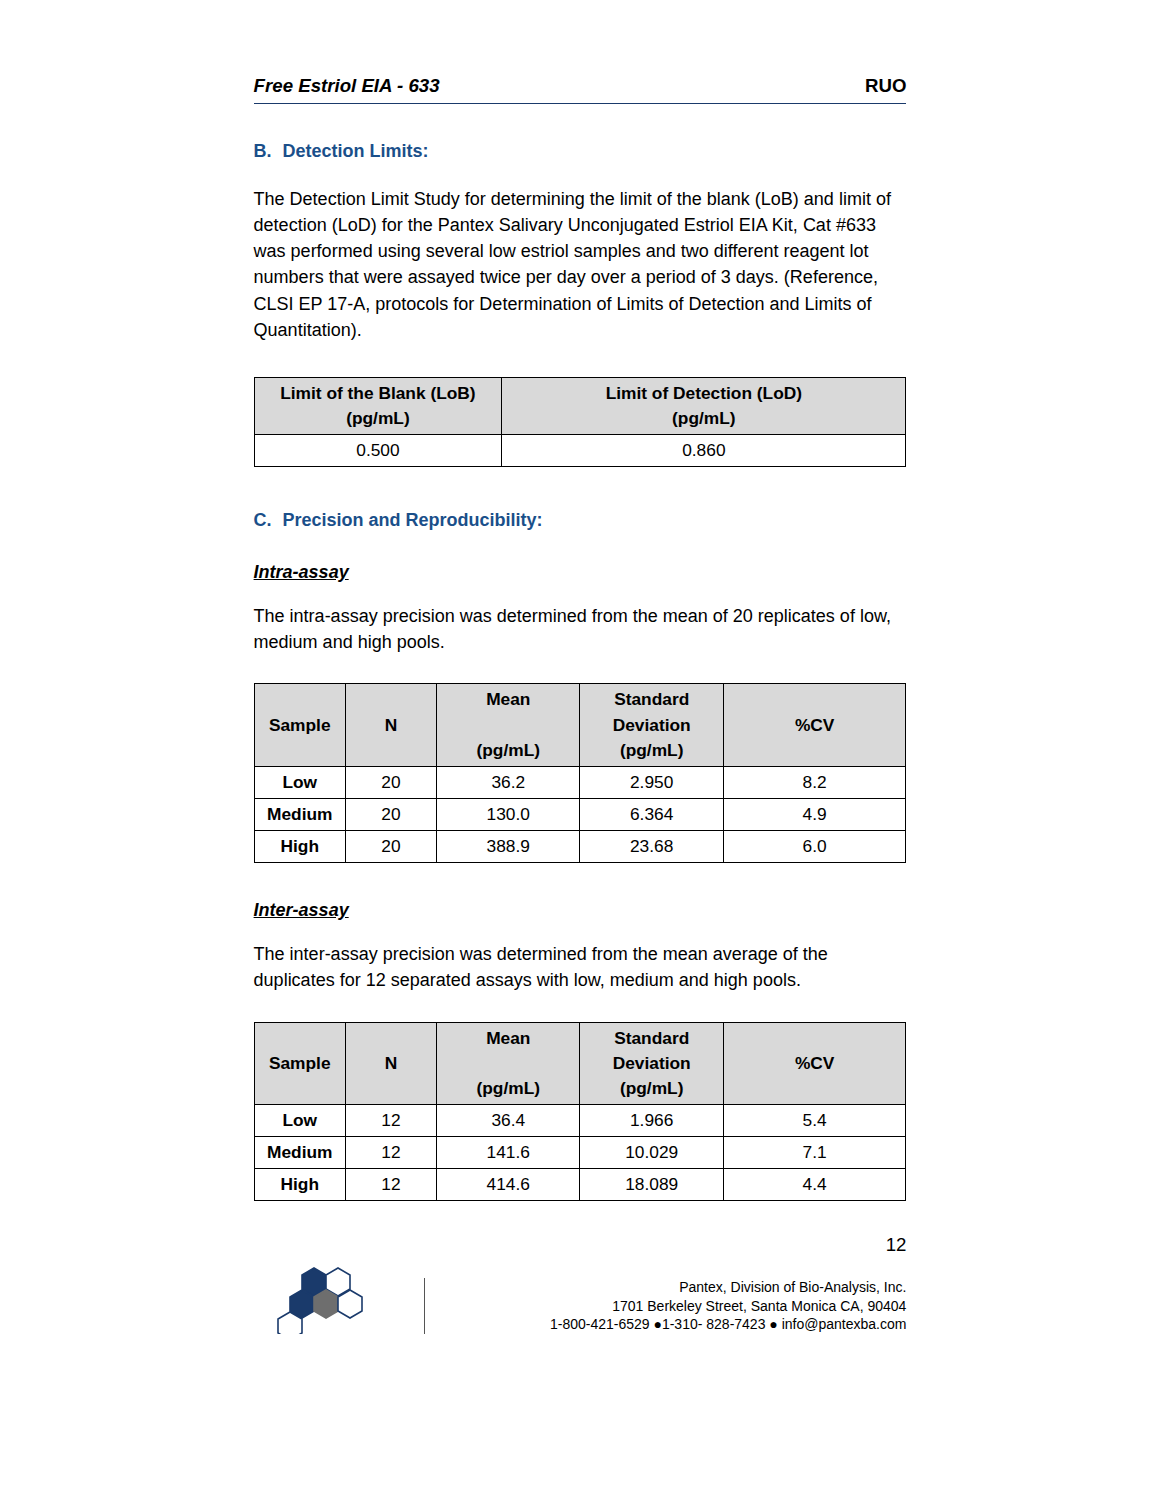Free Estriol EIA - 633
RUO
B. Detection Limits:
The Detection Limit Study for determining the limit of the blank (LoB) and limit of detection (LoD) for the Pantex Salivary Unconjugated Estriol EIA Kit, Cat #633 was performed using several low estriol samples and two different reagent lot numbers that were assayed twice per day over a period of 3 days. (Reference, CLSI EP 17-A, protocols for Determination of Limits of Detection and Limits of Quantitation).
| Limit of the Blank (LoB) (pg/mL) | Limit of Detection (LoD) (pg/mL) |
| --- | --- |
| 0.500 | 0.860 |
C. Precision and Reproducibility:
Intra-assay
The intra-assay precision was determined from the mean of 20 replicates of low, medium and high pools.
| Sample | N | Mean (pg/mL) | Standard Deviation (pg/mL) | %CV |
| --- | --- | --- | --- | --- |
| Low | 20 | 36.2 | 2.950 | 8.2 |
| Medium | 20 | 130.0 | 6.364 | 4.9 |
| High | 20 | 388.9 | 23.68 | 6.0 |
Inter-assay
The inter-assay precision was determined from the mean average of the duplicates for 12 separated assays with low, medium and high pools.
| Sample | N | Mean (pg/mL) | Standard Deviation (pg/mL) | %CV |
| --- | --- | --- | --- | --- |
| Low | 12 | 36.4 | 1.966 | 5.4 |
| Medium | 12 | 141.6 | 10.029 | 7.1 |
| High | 12 | 414.6 | 18.089 | 4.4 |
12
Pantex, Division of Bio-Analysis, Inc.
1701 Berkeley Street, Santa Monica CA, 90404
1-800-421-6529 ●1-310- 828-7423 ● info@pantexba.com